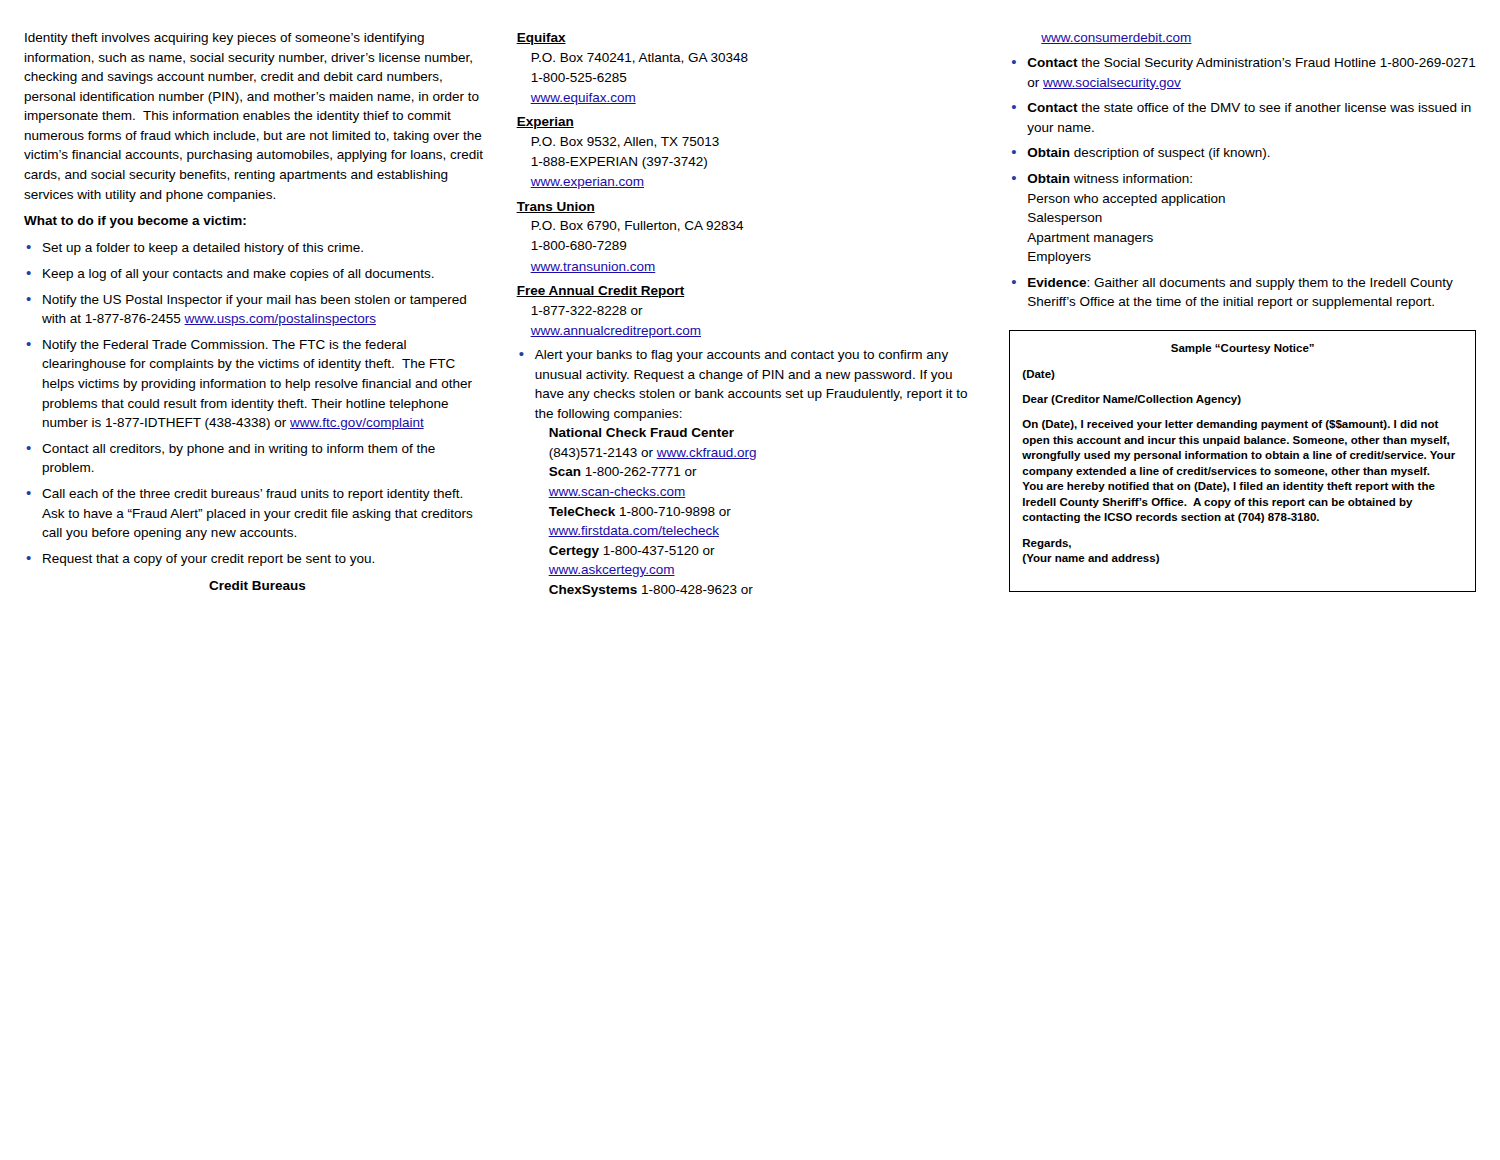Identity theft involves acquiring key pieces of someone’s identifying information, such as name, social security number, driver’s license number, checking and savings account number, credit and debit card numbers, personal identification number (PIN), and mother’s maiden name, in order to impersonate them. This information enables the identity thief to commit numerous forms of fraud which include, but are not limited to, taking over the victim’s financial accounts, purchasing automobiles, applying for loans, credit cards, and social security benefits, renting apartments and establishing services with utility and phone companies.
What to do if you become a victim:
Set up a folder to keep a detailed history of this crime.
Keep a log of all your contacts and make copies of all documents.
Notify the US Postal Inspector if your mail has been stolen or tampered with at 1-877-876-2455 www.usps.com/postalinspectors
Notify the Federal Trade Commission. The FTC is the federal clearinghouse for complaints by the victims of identity theft. The FTC helps victims by providing information to help resolve financial and other problems that could result from identity theft. Their hotline telephone number is 1-877-IDTHEFT (438-4338) or www.ftc.gov/complaint
Contact all creditors, by phone and in writing to inform them of the problem.
Call each of the three credit bureaus’ fraud units to report identity theft. Ask to have a “Fraud Alert” placed in your credit file asking that creditors call you before opening any new accounts.
Request that a copy of your credit report be sent to you.
Credit Bureaus
Equifax
P.O. Box 740241, Atlanta, GA 30348
1-800-525-6285
www.equifax.com
Experian
P.O. Box 9532, Allen, TX 75013
1-888-EXPERIAN (397-3742)
www.experian.com
Trans Union
P.O. Box 6790, Fullerton, CA 92834
1-800-680-7289
www.transunion.com
Free Annual Credit Report
1-877-322-8228 or
www.annualcreditreport.com
Alert your banks to flag your accounts and contact you to confirm any unusual activity. Request a change of PIN and a new password. If you have any checks stolen or bank accounts set up Fraudulently, report it to the following companies:
National Check Fraud Center
(843)571-2143 or www.ckfraud.org
Scan 1-800-262-7771 or
www.scan-checks.com
TeleCheck 1-800-710-9898 or
www.firstdata.com/telecheck
Certegy 1-800-437-5120 or
www.askcertegy.com
ChexSystems 1-800-428-9623 or
www.consumerdebit.com
Contact the Social Security Administration’s Fraud Hotline 1-800-269-0271 or www.socialsecurity.gov
Contact the state office of the DMV to see if another license was issued in your name.
Obtain description of suspect (if known).
Obtain witness information:
Person who accepted application
Salesperson
Apartment managers
Employers
Evidence: Gaither all documents and supply them to the Iredell County Sheriff’s Office at the time of the initial report or supplemental report.
Sample “Courtesy Notice”
(Date)
Dear (Creditor Name/Collection Agency)
On (Date), I received your letter demanding payment of ($$amount). I did not open this account and incur this unpaid balance. Someone, other than myself, wrongfully used my personal information to obtain a line of credit/service. Your company extended a line of credit/services to someone, other than myself.
You are hereby notified that on (Date), I filed an identity theft report with the Iredell County Sheriff’s Office. A copy of this report can be obtained by contacting the ICSO records section at (704) 878-3180.
Regards,
(Your name and address)